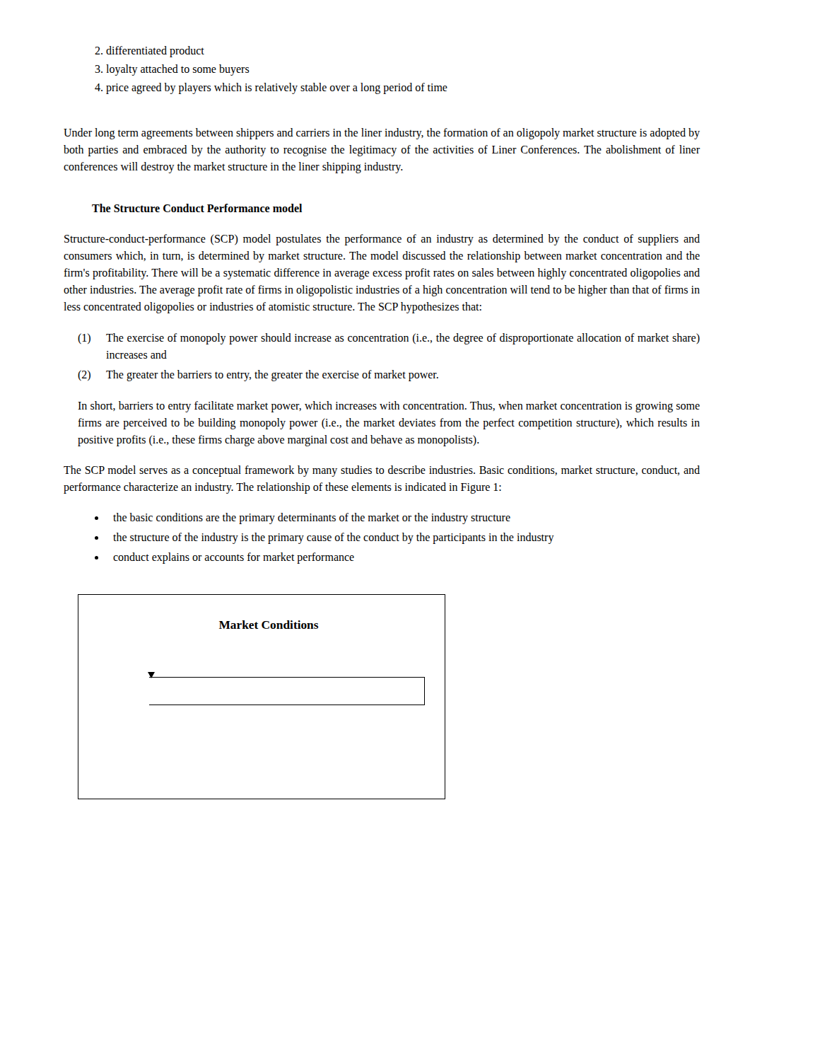differentiated product
loyalty attached to some buyers
price agreed by players which is relatively stable over a long period of time
Under long term agreements between shippers and carriers in the liner industry, the formation of an oligopoly market structure is adopted by both parties and embraced by the authority to recognise the legitimacy of the activities of Liner Conferences. The abolishment of liner conferences will destroy the market structure in the liner shipping industry.
The Structure Conduct Performance model
Structure-conduct-performance (SCP) model postulates the performance of an industry as determined by the conduct of suppliers and consumers which, in turn, is determined by market structure. The model discussed the relationship between market concentration and the firm's profitability. There will be a systematic difference in average excess profit rates on sales between highly concentrated oligopolies and other industries. The average profit rate of firms in oligopolistic industries of a high concentration will tend to be higher than that of firms in less concentrated oligopolies or industries of atomistic structure. The SCP hypothesizes that:
The exercise of monopoly power should increase as concentration (i.e., the degree of disproportionate allocation of market share) increases and
The greater the barriers to entry, the greater the exercise of market power.
In short, barriers to entry facilitate market power, which increases with concentration. Thus, when market concentration is growing some firms are perceived to be building monopoly power (i.e., the market deviates from the perfect competition structure), which results in positive profits (i.e., these firms charge above marginal cost and behave as monopolists).
The SCP model serves as a conceptual framework by many studies to describe industries. Basic conditions, market structure, conduct, and performance characterize an industry. The relationship of these elements is indicated in Figure 1:
the basic conditions are the primary determinants of the market or the industry structure
the structure of the industry is the primary cause of the conduct by the participants in the industry
conduct explains or accounts for market performance
Market Conditions